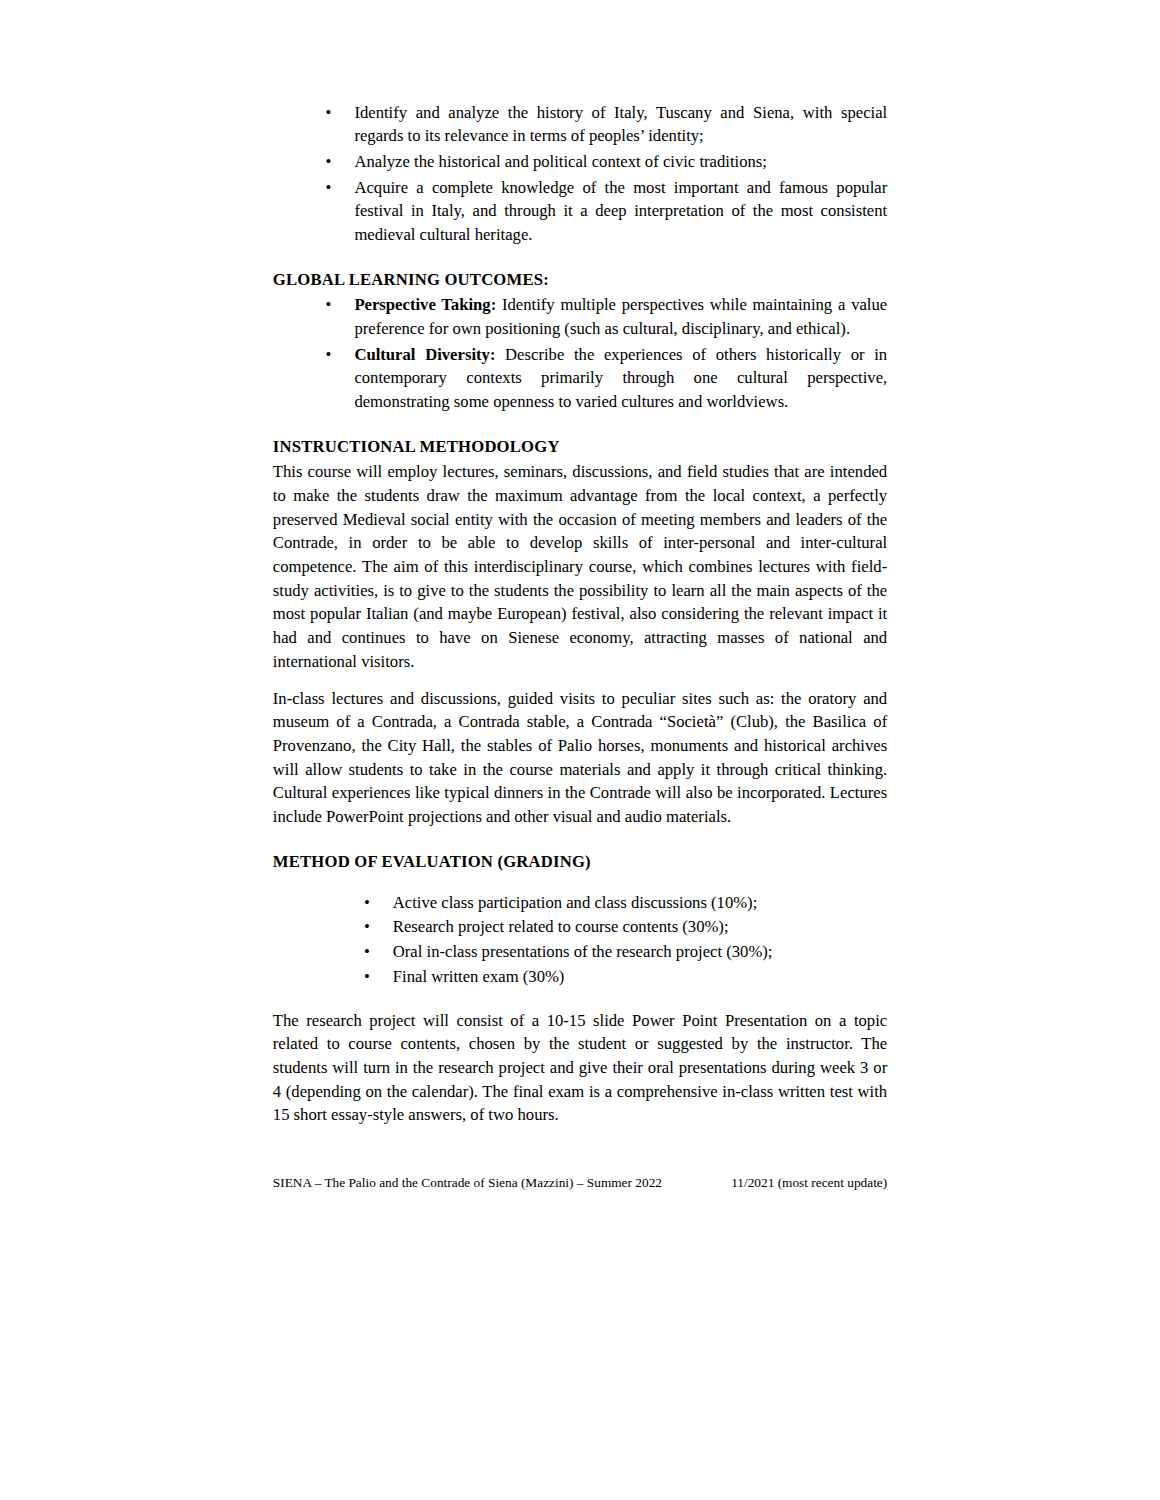Identify and analyze the history of Italy, Tuscany and Siena, with special regards to its relevance in terms of peoples’ identity;
Analyze the historical and political context of civic traditions;
Acquire a complete knowledge of the most important and famous popular festival in Italy, and through it a deep interpretation of the most consistent medieval cultural heritage.
GLOBAL LEARNING OUTCOMES:
Perspective Taking: Identify multiple perspectives while maintaining a value preference for own positioning (such as cultural, disciplinary, and ethical).
Cultural Diversity: Describe the experiences of others historically or in contemporary contexts primarily through one cultural perspective, demonstrating some openness to varied cultures and worldviews.
INSTRUCTIONAL METHODOLOGY
This course will employ lectures, seminars, discussions, and field studies that are intended to make the students draw the maximum advantage from the local context, a perfectly preserved Medieval social entity with the occasion of meeting members and leaders of the Contrade, in order to be able to develop skills of inter-personal and inter-cultural competence. The aim of this interdisciplinary course, which combines lectures with field-study activities, is to give to the students the possibility to learn all the main aspects of the most popular Italian (and maybe European) festival, also considering the relevant impact it had and continues to have on Sienese economy, attracting masses of national and international visitors.
In-class lectures and discussions, guided visits to peculiar sites such as: the oratory and museum of a Contrada, a Contrada stable, a Contrada “Società” (Club), the Basilica of Provenzano, the City Hall, the stables of Palio horses, monuments and historical archives will allow students to take in the course materials and apply it through critical thinking. Cultural experiences like typical dinners in the Contrade will also be incorporated. Lectures include PowerPoint projections and other visual and audio materials.
METHOD OF EVALUATION (GRADING)
Active class participation and class discussions (10%);
Research project related to course contents (30%);
Oral in-class presentations of the research project (30%);
Final written exam (30%)
The research project will consist of a 10-15 slide Power Point Presentation on a topic related to course contents, chosen by the student or suggested by the instructor. The students will turn in the research project and give their oral presentations during week 3 or 4 (depending on the calendar). The final exam is a comprehensive in-class written test with 15 short essay-style answers, of two hours.
SIENA – The Palio and the Contrade of Siena (Mazzini) – Summer 2022
11/2021 (most recent update)